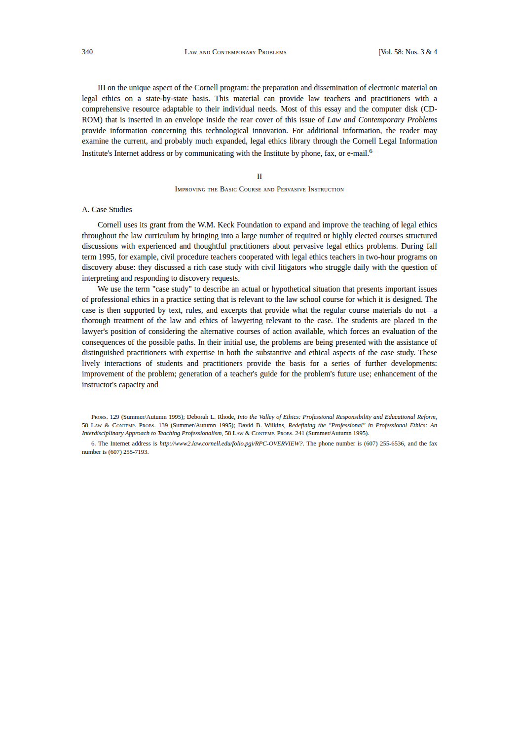340 Law and Contemporary Problems [Vol. 58: Nos. 3 & 4
III on the unique aspect of the Cornell program: the preparation and dissemination of electronic material on legal ethics on a state-by-state basis. This material can provide law teachers and practitioners with a comprehensive resource adaptable to their individual needs. Most of this essay and the computer disk (CD-ROM) that is inserted in an envelope inside the rear cover of this issue of Law and Contemporary Problems provide information concerning this technological innovation. For additional information, the reader may examine the current, and probably much expanded, legal ethics library through the Cornell Legal Information Institute's Internet address or by communicating with the Institute by phone, fax, or e-mail.6
II
Improving the Basic Course and Pervasive Instruction
A. Case Studies
Cornell uses its grant from the W.M. Keck Foundation to expand and improve the teaching of legal ethics throughout the law curriculum by bringing into a large number of required or highly elected courses structured discussions with experienced and thoughtful practitioners about pervasive legal ethics problems. During fall term 1995, for example, civil procedure teachers cooperated with legal ethics teachers in two-hour programs on discovery abuse: they discussed a rich case study with civil litigators who struggle daily with the question of interpreting and responding to discovery requests.
We use the term "case study" to describe an actual or hypothetical situation that presents important issues of professional ethics in a practice setting that is relevant to the law school course for which it is designed. The case is then supported by text, rules, and excerpts that provide what the regular course materials do not—a thorough treatment of the law and ethics of lawyering relevant to the case. The students are placed in the lawyer's position of considering the alternative courses of action available, which forces an evaluation of the consequences of the possible paths. In their initial use, the problems are being presented with the assistance of distinguished practitioners with expertise in both the substantive and ethical aspects of the case study. These lively interactions of students and practitioners provide the basis for a series of further developments: improvement of the problem; generation of a teacher's guide for the problem's future use; enhancement of the instructor's capacity and
Probs. 129 (Summer/Autumn 1995); Deborah L. Rhode, Into the Valley of Ethics: Professional Responsibility and Educational Reform, 58 Law & Contemp. Probs. 139 (Summer/Autumn 1995); David B. Wilkins, Redefining the "Professional" in Professional Ethics: An Interdisciplinary Approach to Teaching Professionalism, 58 Law & Contemp. Probs. 241 (Summer/Autumn 1995).
6. The Internet address is http://www2.law.cornell.edu/folio.pgi/RPC-OVERVIEW?. The phone number is (607) 255-6536, and the fax number is (607) 255-7193.